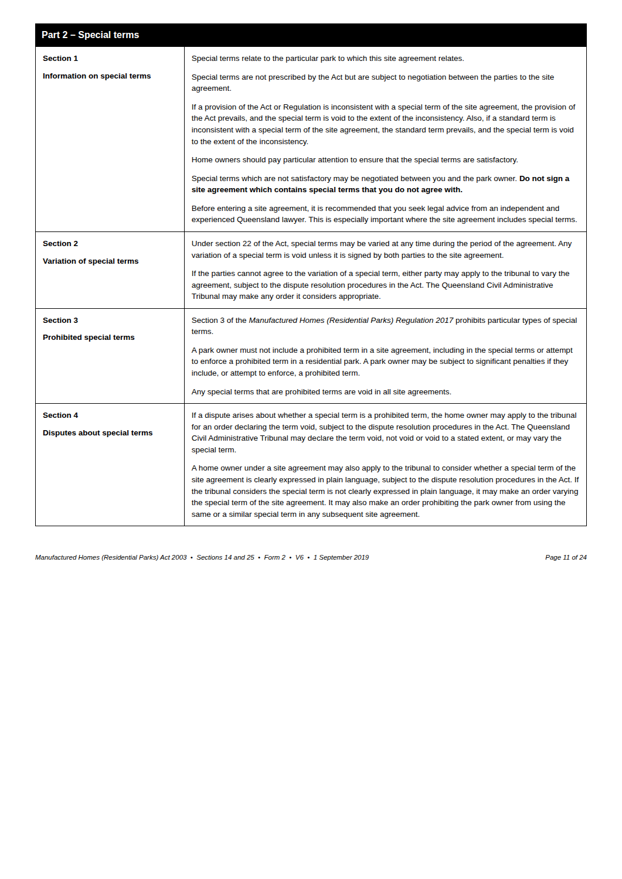Part 2 – Special terms
| Section 1 Information on special terms | Special terms relate to the particular park to which this site agreement relates. Special terms are not prescribed by the Act but are subject to negotiation between the parties to the site agreement. If a provision of the Act or Regulation is inconsistent with a special term of the site agreement, the provision of the Act prevails, and the special term is void to the extent of the inconsistency. Also, if a standard term is inconsistent with a special term of the site agreement, the standard term prevails, and the special term is void to the extent of the inconsistency. Home owners should pay particular attention to ensure that the special terms are satisfactory. Special terms which are not satisfactory may be negotiated between you and the park owner. Do not sign a site agreement which contains special terms that you do not agree with. Before entering a site agreement, it is recommended that you seek legal advice from an independent and experienced Queensland lawyer. This is especially important where the site agreement includes special terms. |
| Section 2 Variation of special terms | Under section 22 of the Act, special terms may be varied at any time during the period of the agreement. Any variation of a special term is void unless it is signed by both parties to the site agreement. If the parties cannot agree to the variation of a special term, either party may apply to the tribunal to vary the agreement, subject to the dispute resolution procedures in the Act. The Queensland Civil Administrative Tribunal may make any order it considers appropriate. |
| Section 3 Prohibited special terms | Section 3 of the Manufactured Homes (Residential Parks) Regulation 2017 prohibits particular types of special terms. A park owner must not include a prohibited term in a site agreement, including in the special terms or attempt to enforce a prohibited term in a residential park. A park owner may be subject to significant penalties if they include, or attempt to enforce, a prohibited term. Any special terms that are prohibited terms are void in all site agreements. |
| Section 4 Disputes about special terms | If a dispute arises about whether a special term is a prohibited term, the home owner may apply to the tribunal for an order declaring the term void, subject to the dispute resolution procedures in the Act. The Queensland Civil Administrative Tribunal may declare the term void, not void or void to a stated extent, or may vary the special term. A home owner under a site agreement may also apply to the tribunal to consider whether a special term of the site agreement is clearly expressed in plain language, subject to the dispute resolution procedures in the Act. If the tribunal considers the special term is not clearly expressed in plain language, it may make an order varying the special term of the site agreement. It may also make an order prohibiting the park owner from using the same or a similar special term in any subsequent site agreement. |
Manufactured Homes (Residential Parks) Act 2003 • Sections 14 and 25 • Form 2 • V6 • 1 September 2019 Page 11 of 24